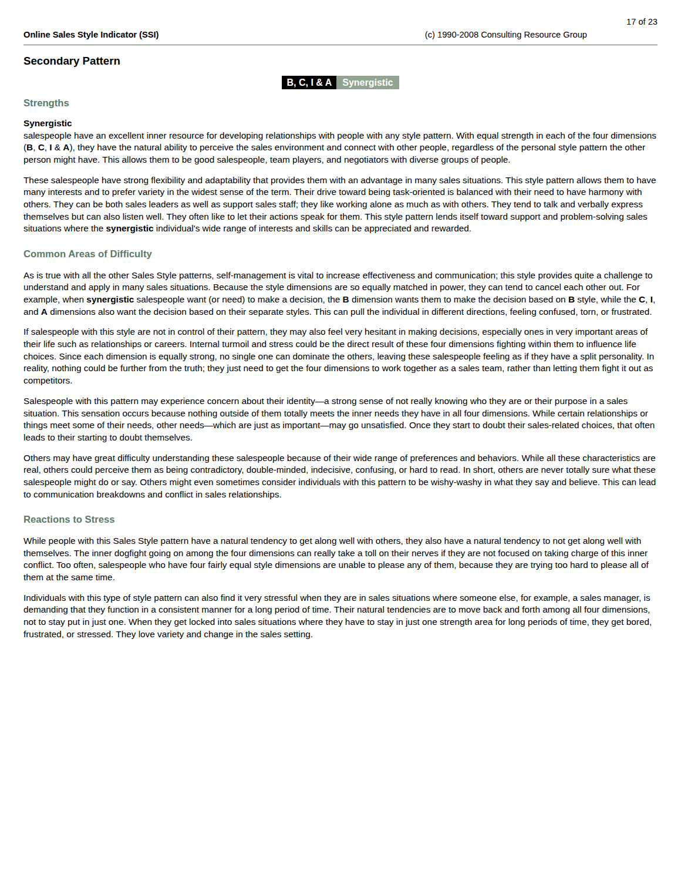17 of 23
Online Sales Style Indicator (SSI) (c) 1990-2008 Consulting Resource Group
Secondary Pattern
B, C, I & A Synergistic
Strengths
Synergistic
salespeople have an excellent inner resource for developing relationships with people with any style pattern. With equal strength in each of the four dimensions (B, C, I & A), they have the natural ability to perceive the sales environment and connect with other people, regardless of the personal style pattern the other person might have. This allows them to be good salespeople, team players, and negotiators with diverse groups of people.
These salespeople have strong flexibility and adaptability that provides them with an advantage in many sales situations. This style pattern allows them to have many interests and to prefer variety in the widest sense of the term. Their drive toward being task-oriented is balanced with their need to have harmony with others. They can be both sales leaders as well as support sales staff; they like working alone as much as with others. They tend to talk and verbally express themselves but can also listen well. They often like to let their actions speak for them. This style pattern lends itself toward support and problem-solving sales situations where the synergistic individual's wide range of interests and skills can be appreciated and rewarded.
Common Areas of Difficulty
As is true with all the other Sales Style patterns, self-management is vital to increase effectiveness and communication; this style provides quite a challenge to understand and apply in many sales situations. Because the style dimensions are so equally matched in power, they can tend to cancel each other out. For example, when synergistic salespeople want (or need) to make a decision, the B dimension wants them to make the decision based on B style, while the C, I, and A dimensions also want the decision based on their separate styles. This can pull the individual in different directions, feeling confused, torn, or frustrated.
If salespeople with this style are not in control of their pattern, they may also feel very hesitant in making decisions, especially ones in very important areas of their life such as relationships or careers. Internal turmoil and stress could be the direct result of these four dimensions fighting within them to influence life choices. Since each dimension is equally strong, no single one can dominate the others, leaving these salespeople feeling as if they have a split personality. In reality, nothing could be further from the truth; they just need to get the four dimensions to work together as a sales team, rather than letting them fight it out as competitors.
Salespeople with this pattern may experience concern about their identity—a strong sense of not really knowing who they are or their purpose in a sales situation. This sensation occurs because nothing outside of them totally meets the inner needs they have in all four dimensions. While certain relationships or things meet some of their needs, other needs—which are just as important—may go unsatisfied. Once they start to doubt their sales-related choices, that often leads to their starting to doubt themselves.
Others may have great difficulty understanding these salespeople because of their wide range of preferences and behaviors. While all these characteristics are real, others could perceive them as being contradictory, double-minded, indecisive, confusing, or hard to read. In short, others are never totally sure what these salespeople might do or say. Others might even sometimes consider individuals with this pattern to be wishy-washy in what they say and believe. This can lead to communication breakdowns and conflict in sales relationships.
Reactions to Stress
While people with this Sales Style pattern have a natural tendency to get along well with others, they also have a natural tendency to not get along well with themselves. The inner dogfight going on among the four dimensions can really take a toll on their nerves if they are not focused on taking charge of this inner conflict. Too often, salespeople who have four fairly equal style dimensions are unable to please any of them, because they are trying too hard to please all of them at the same time.
Individuals with this type of style pattern can also find it very stressful when they are in sales situations where someone else, for example, a sales manager, is demanding that they function in a consistent manner for a long period of time. Their natural tendencies are to move back and forth among all four dimensions, not to stay put in just one. When they get locked into sales situations where they have to stay in just one strength area for long periods of time, they get bored, frustrated, or stressed. They love variety and change in the sales setting.